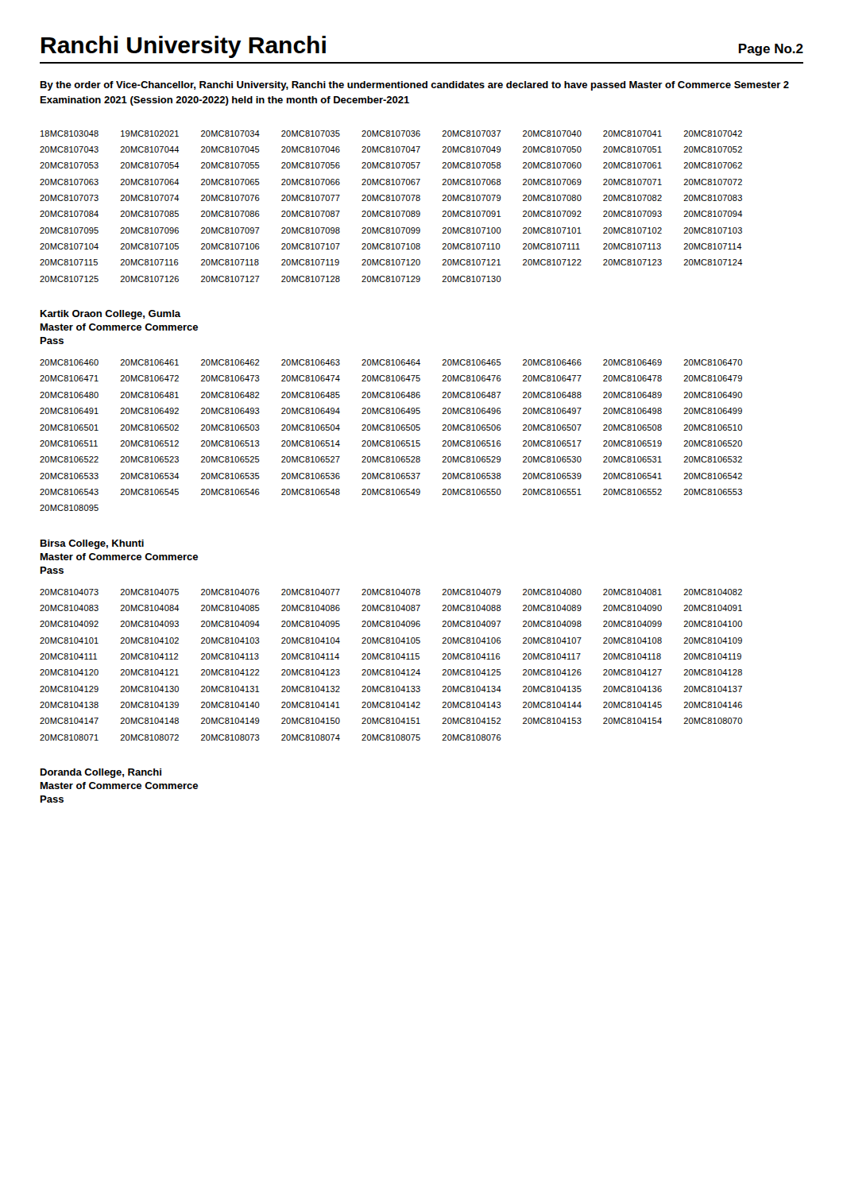Ranchi University Ranchi
Page No.2
By the order of Vice-Chancellor, Ranchi University, Ranchi the undermentioned candidates are declared to have passed Master of Commerce Semester 2 Examination 2021 (Session 2020-2022) held in the month of December-2021
18MC8103048 19MC8102021 20MC8107034 20MC8107035 20MC8107036 20MC8107037 20MC8107040 20MC8107041 20MC8107042 20MC8107043 20MC8107044 20MC8107045 20MC8107046 20MC8107047 20MC8107049 20MC8107050 20MC8107051 20MC8107052 20MC8107053 20MC8107054 20MC8107055 20MC8107056 20MC8107057 20MC8107058 20MC8107060 20MC8107061 20MC8107062 20MC8107063 20MC8107064 20MC8107065 20MC8107066 20MC8107067 20MC8107068 20MC8107069 20MC8107071 20MC8107072 20MC8107073 20MC8107074 20MC8107076 20MC8107077 20MC8107078 20MC8107079 20MC8107080 20MC8107082 20MC8107083 20MC8107084 20MC8107085 20MC8107086 20MC8107087 20MC8107089 20MC8107091 20MC8107092 20MC8107093 20MC8107094 20MC8107095 20MC8107096 20MC8107097 20MC8107098 20MC8107099 20MC8107100 20MC8107101 20MC8107102 20MC8107103 20MC8107104 20MC8107105 20MC8107106 20MC8107107 20MC8107108 20MC8107110 20MC8107111 20MC8107113 20MC8107114 20MC8107115 20MC8107116 20MC8107118 20MC8107119 20MC8107120 20MC8107121 20MC8107122 20MC8107123 20MC8107124 20MC8107125 20MC8107126 20MC8107127 20MC8107128 20MC8107129 20MC8107130
Kartik Oraon College, Gumla
Master of Commerce Commerce
Pass
20MC8106460 20MC8106461 20MC8106462 20MC8106463 20MC8106464 20MC8106465 20MC8106466 20MC8106469 20MC8106470 20MC8106471 20MC8106472 20MC8106473 20MC8106474 20MC8106475 20MC8106476 20MC8106477 20MC8106478 20MC8106479 20MC8106480 20MC8106481 20MC8106482 20MC8106485 20MC8106486 20MC8106487 20MC8106488 20MC8106489 20MC8106490 20MC8106491 20MC8106492 20MC8106493 20MC8106494 20MC8106495 20MC8106496 20MC8106497 20MC8106498 20MC8106499 20MC8106501 20MC8106502 20MC8106503 20MC8106504 20MC8106505 20MC8106506 20MC8106507 20MC8106508 20MC8106510 20MC8106511 20MC8106512 20MC8106513 20MC8106514 20MC8106515 20MC8106516 20MC8106517 20MC8106519 20MC8106520 20MC8106522 20MC8106523 20MC8106525 20MC8106527 20MC8106528 20MC8106529 20MC8106530 20MC8106531 20MC8106532 20MC8106533 20MC8106534 20MC8106535 20MC8106536 20MC8106537 20MC8106538 20MC8106539 20MC8106541 20MC8106542 20MC8106543 20MC8106545 20MC8106546 20MC8106548 20MC8106549 20MC8106550 20MC8106551 20MC8106552 20MC8106553 20MC8108095
Birsa College, Khunti
Master of Commerce Commerce
Pass
20MC8104073 20MC8104075 20MC8104076 20MC8104077 20MC8104078 20MC8104079 20MC8104080 20MC8104081 20MC8104082 20MC8104083 20MC8104084 20MC8104085 20MC8104086 20MC8104087 20MC8104088 20MC8104089 20MC8104090 20MC8104091 20MC8104092 20MC8104093 20MC8104094 20MC8104095 20MC8104096 20MC8104097 20MC8104098 20MC8104099 20MC8104100 20MC8104101 20MC8104102 20MC8104103 20MC8104104 20MC8104105 20MC8104106 20MC8104107 20MC8104108 20MC8104109 20MC8104111 20MC8104112 20MC8104113 20MC8104114 20MC8104115 20MC8104116 20MC8104117 20MC8104118 20MC8104119 20MC8104120 20MC8104121 20MC8104122 20MC8104123 20MC8104124 20MC8104125 20MC8104126 20MC8104127 20MC8104128 20MC8104129 20MC8104130 20MC8104131 20MC8104132 20MC8104133 20MC8104134 20MC8104135 20MC8104136 20MC8104137 20MC8104138 20MC8104139 20MC8104140 20MC8104141 20MC8104142 20MC8104143 20MC8104144 20MC8104145 20MC8104146 20MC8104147 20MC8104148 20MC8104149 20MC8104150 20MC8104151 20MC8104152 20MC8104153 20MC8104154 20MC8108070 20MC8108071 20MC8108072 20MC8108073 20MC8108074 20MC8108075 20MC8108076
Doranda College, Ranchi
Master of Commerce Commerce
Pass